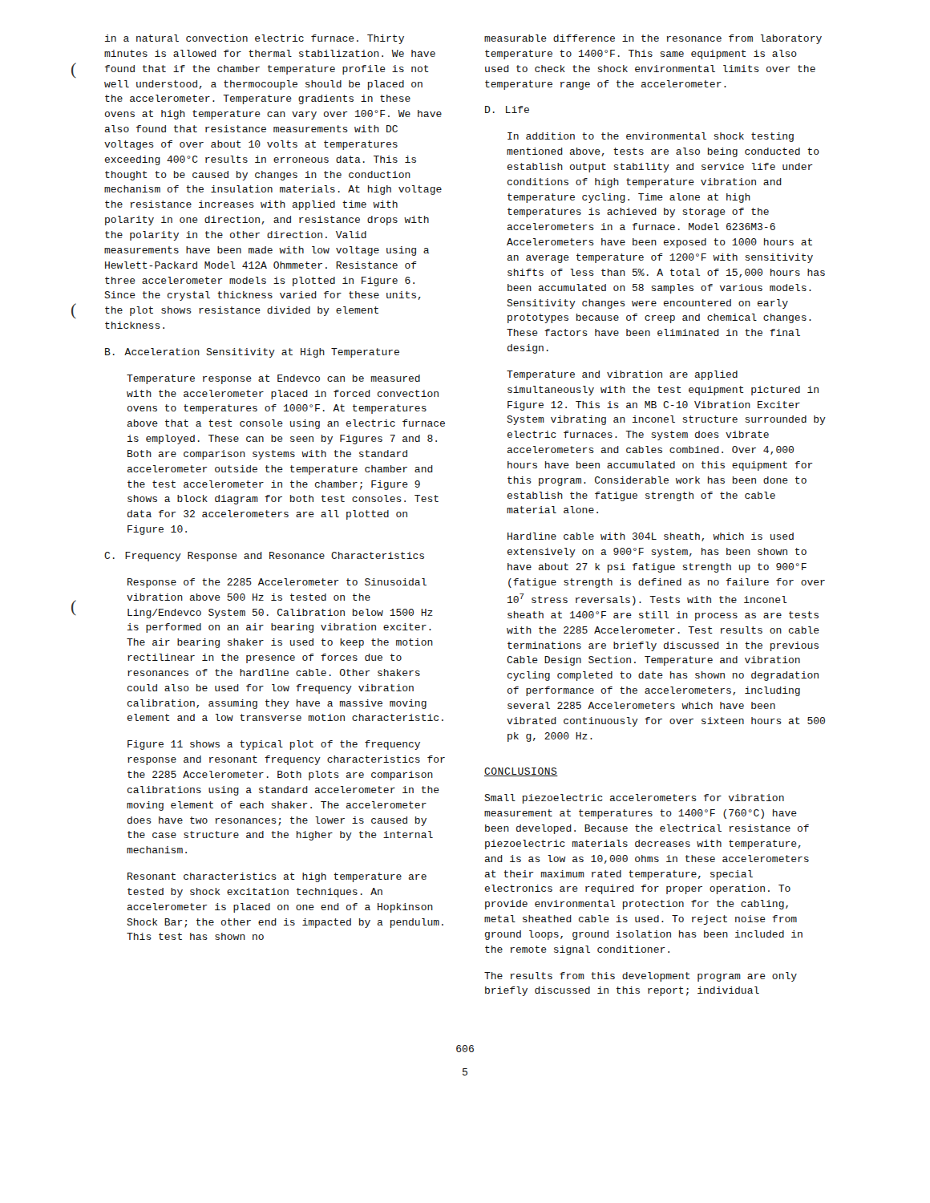( ( (
in a natural convection electric furnace. Thirty minutes is allowed for thermal stabilization. We have found that if the chamber temperature profile is not well understood, a thermocouple should be placed on the accelerometer. Temperature gradients in these ovens at high temperature can vary over 100°F. We have also found that resistance measurements with DC voltages of over about 10 volts at temperatures exceeding 400°C results in erroneous data. This is thought to be caused by changes in the conduction mechanism of the insulation materials. At high voltage the resistance increases with applied time with polarity in one direction, and resistance drops with the polarity in the other direction. Valid measurements have been made with low voltage using a Hewlett-Packard Model 412A Ohmmeter. Resistance of three accelerometer models is plotted in Figure 6. Since the crystal thickness varied for these units, the plot shows resistance divided by element thickness.
B.
Acceleration Sensitivity at High Temperature
Temperature response at Endevco can be measured with the accelerometer placed in forced convection ovens to temperatures of 1000°F. At temperatures above that a test console using an electric furnace is employed. These can be seen by Figures 7 and 8. Both are comparison systems with the standard accelerometer outside the temperature chamber and the test accelerometer in the chamber; Figure 9 shows a block diagram for both test consoles. Test data for 32 accelerometers are all plotted on Figure 10.
C.
Frequency Response and Resonance Characteristics
Response of the 2285 Accelerometer to Sinusoidal vibration above 500 Hz is tested on the Ling/Endevco System 50. Calibration below 1500 Hz is performed on an air bearing vibration exciter. The air bearing shaker is used to keep the motion rectilinear in the presence of forces due to resonances of the hardline cable. Other shakers could also be used for low frequency vibration calibration, assuming they have a massive moving element and a low transverse motion characteristic.
Figure 11 shows a typical plot of the frequency response and resonant frequency characteristics for the 2285 Accelerometer. Both plots are comparison calibrations using a standard accelerometer in the moving element of each shaker. The accelerometer does have two resonances; the lower is caused by the case structure and the higher by the internal mechanism.
Resonant characteristics at high temperature are tested by shock excitation techniques. An accelerometer is placed on one end of a Hopkinson Shock Bar; the other end is impacted by a pendulum. This test has shown no
measurable difference in the resonance from laboratory temperature to 1400°F. This same equipment is also used to check the shock environmental limits over the temperature range of the accelerometer.
D.
Life
In addition to the environmental shock testing mentioned above, tests are also being conducted to establish output stability and service life under conditions of high temperature vibration and temperature cycling. Time alone at high temperatures is achieved by storage of the accelerometers in a furnace. Model 6236M3-6 Accelerometers have been exposed to 1000 hours at an average temperature of 1200°F with sensitivity shifts of less than 5%. A total of 15,000 hours has been accumulated on 58 samples of various models. Sensitivity changes were encountered on early prototypes because of creep and chemical changes. These factors have been eliminated in the final design.
Temperature and vibration are applied simultaneously with the test equipment pictured in Figure 12. This is an MB C-10 Vibration Exciter System vibrating an inconel structure surrounded by electric furnaces. The system does vibrate accelerometers and cables combined. Over 4,000 hours have been accumulated on this equipment for this program. Considerable work has been done to establish the fatigue strength of the cable material alone.
Hardline cable with 304L sheath, which is used extensively on a 900°F system, has been shown to have about 27 k psi fatigue strength up to 900°F (fatigue strength is defined as no failure for over 107 stress reversals). Tests with the inconel sheath at 1400°F are still in process as are tests with the 2285 Accelerometer. Test results on cable terminations are briefly discussed in the previous Cable Design Section. Temperature and vibration cycling completed to date has shown no degradation of performance of the accelerometers, including several 2285 Accelerometers which have been vibrated continuously for over sixteen hours at 500 pk g, 2000 Hz.
CONCLUSIONS
Small piezoelectric accelerometers for vibration measurement at temperatures to 1400°F (760°C) have been developed. Because the electrical resistance of piezoelectric materials decreases with temperature, and is as low as 10,000 ohms in these accelerometers at their maximum rated temperature, special electronics are required for proper operation. To provide environmental protection for the cabling, metal sheathed cable is used. To reject noise from ground loops, ground isolation has been included in the remote signal conditioner.
The results from this development program are only briefly discussed in this report; individual
606
5